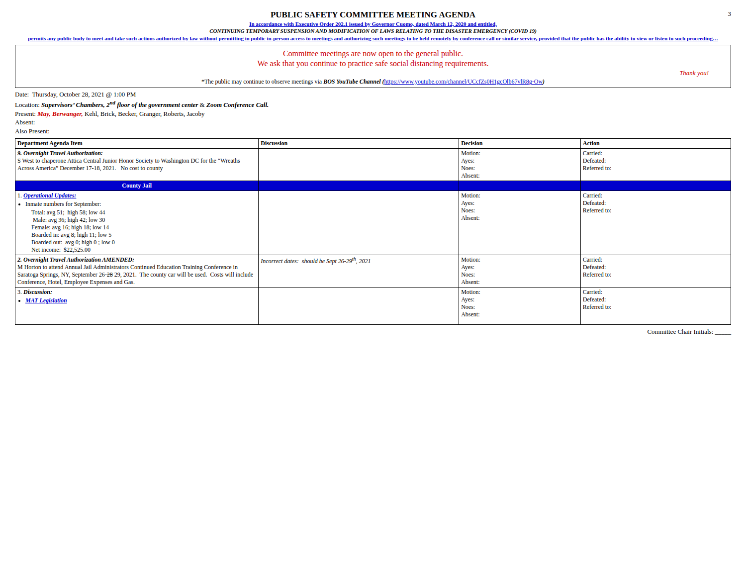3
PUBLIC SAFETY COMMITTEE MEETING AGENDA
In accordance with Executive Order 202.1 issued by Governor Cuomo, dated March 12, 2020 and entitled,
CONTINUING TEMPORARY SUSPENSION AND MODIFICATION OF LAWS RELATING TO THE DISASTER EMERGENCY (COVID 19)
permits any public body to meet and take such actions authorized by law without permitting in public in-person access to meetings and authorizing such meetings to be held remotely by conference call or similar service, provided that the public has the ability to view or listen to such proceeding…
Committee meetings are now open to the general public.
We ask that you continue to practice safe social distancing requirements.
Thank you!
*The public may continue to observe meetings via BOS YouTube Channel (https://www.youtube.com/channel/UCcfZs0H1gcOlb67vlR8g-Ow)
Date: Thursday, October 28, 2021 @ 1:00 PM
Location: Supervisors’ Chambers, 2nd floor of the government center & Zoom Conference Call.
Present: May, Berwanger, Kehl, Brick, Becker, Granger, Roberts, Jacoby
Absent:
Also Present:
| Department Agenda Item | Discussion | Decision | Action |
| --- | --- | --- | --- |
| 9. Overnight Travel Authorization: S West to chaperone Attica Central Junior Honor Society to Washington DC for the “Wreaths Across America” December 17-18, 2021. No cost to county | | Motion: Ayes: Noes: Absent: | Carried: Defeated: Referred to: |
| County Jail | | | |
| 1. Operational Updates: Inmate numbers for September: Total: avg 51; high 58; low 44 Male: avg 36; high 42; low 30 Female: avg 16; high 18; low 14 Boarded in: avg 8; high 11; low 5 Boarded out: avg 0; high 0 ; low 0 Net income: $22,525.00 | | Motion: Ayes: Noes: Absent: | Carried: Defeated: Referred to: |
| 2. Overnight Travel Authorization AMENDED: M Horton to attend Annual Jail Administrators Continued Education Training Conference in Saratoga Springs, NY, September 26- 28 29, 2021. The county car will be used. Costs will include Conference, Hotel, Employee Expenses and Gas. | Incorrect dates: should be Sept 26-29 th , 2021 | Motion: Ayes: Noes: Absent: | Carried: Defeated: Referred to: |
| 3. Discussion: MAT Legislation | | Motion: Ayes: Noes: Absent: | Carried: Defeated: Referred to: |
Committee Chair Initials: _____